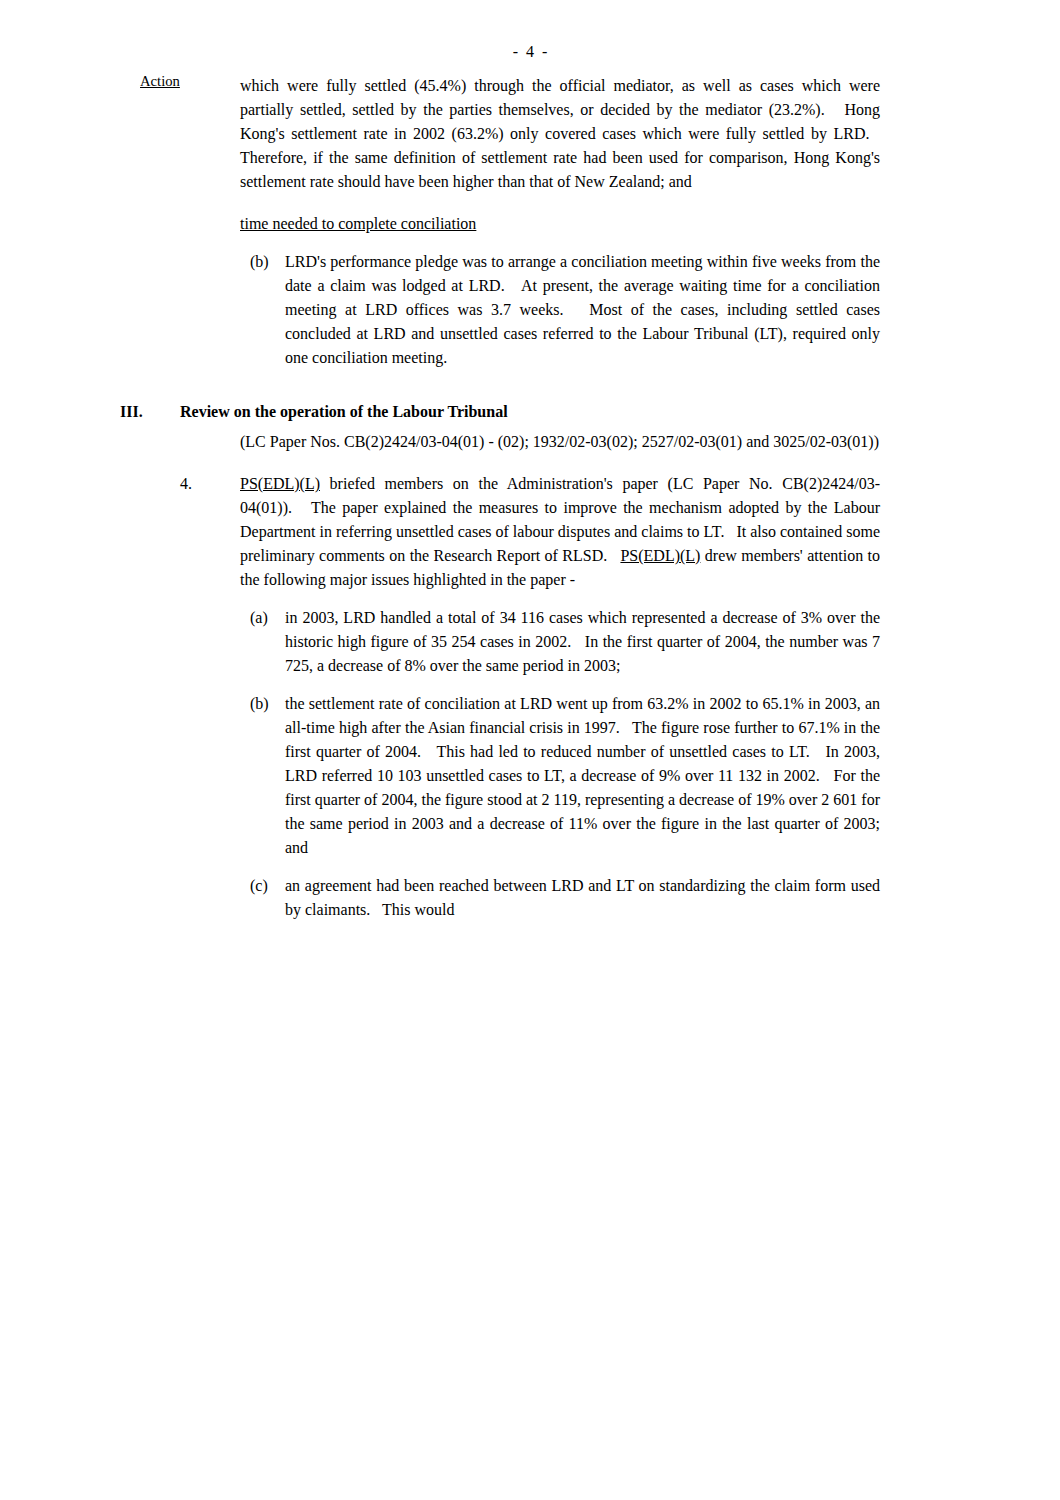Action
- 4 -
which were fully settled (45.4%) through the official mediator, as well as cases which were partially settled, settled by the parties themselves, or decided by the mediator (23.2%). Hong Kong's settlement rate in 2002 (63.2%) only covered cases which were fully settled by LRD. Therefore, if the same definition of settlement rate had been used for comparison, Hong Kong's settlement rate should have been higher than that of New Zealand; and
time needed to complete conciliation
(b)
LRD's performance pledge was to arrange a conciliation meeting within five weeks from the date a claim was lodged at LRD. At present, the average waiting time for a conciliation meeting at LRD offices was 3.7 weeks. Most of the cases, including settled cases concluded at LRD and unsettled cases referred to the Labour Tribunal (LT), required only one conciliation meeting.
III.
Review on the operation of the Labour Tribunal
(LC Paper Nos. CB(2)2424/03-04(01) - (02); 1932/02-03(02); 2527/02-03(01) and 3025/02-03(01))
4.
PS(EDL)(L) briefed members on the Administration's paper (LC Paper No. CB(2)2424/03-04(01)). The paper explained the measures to improve the mechanism adopted by the Labour Department in referring unsettled cases of labour disputes and claims to LT. It also contained some preliminary comments on the Research Report of RLSD. PS(EDL)(L) drew members' attention to the following major issues highlighted in the paper -
(a)
in 2003, LRD handled a total of 34 116 cases which represented a decrease of 3% over the historic high figure of 35 254 cases in 2002. In the first quarter of 2004, the number was 7 725, a decrease of 8% over the same period in 2003;
(b)
the settlement rate of conciliation at LRD went up from 63.2% in 2002 to 65.1% in 2003, an all-time high after the Asian financial crisis in 1997. The figure rose further to 67.1% in the first quarter of 2004. This had led to reduced number of unsettled cases to LT. In 2003, LRD referred 10 103 unsettled cases to LT, a decrease of 9% over 11 132 in 2002. For the first quarter of 2004, the figure stood at 2 119, representing a decrease of 19% over 2 601 for the same period in 2003 and a decrease of 11% over the figure in the last quarter of 2003; and
(c)
an agreement had been reached between LRD and LT on standardizing the claim form used by claimants. This would